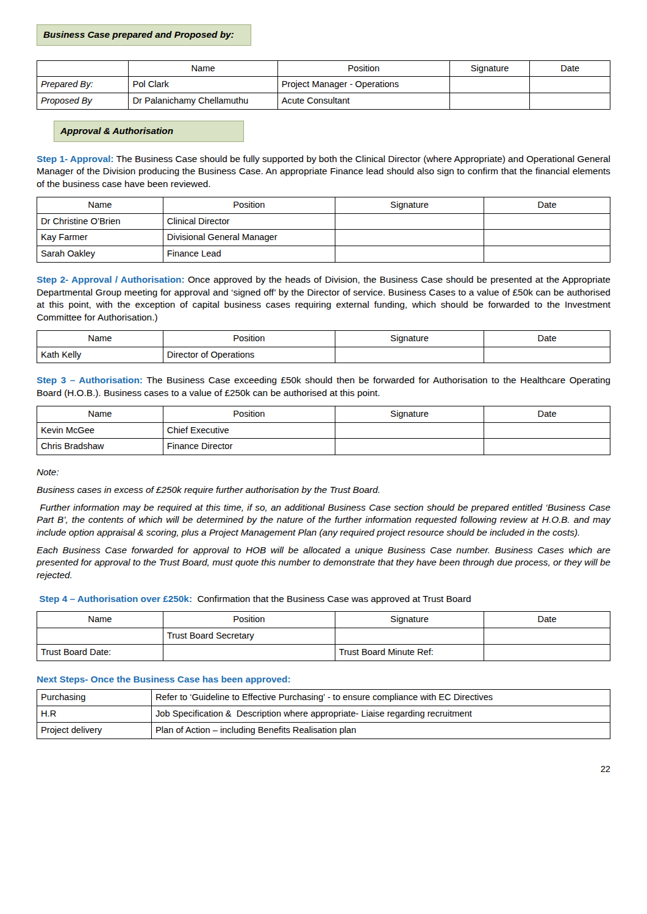Business Case prepared and Proposed by:
| | Name | Position | Signature | Date |
| Prepared By: | Pol Clark | Project Manager - Operations | | |
| Proposed By | Dr Palanichamy Chellamuthu | Acute Consultant | | |
Approval & Authorisation
Step 1- Approval: The Business Case should be fully supported by both the Clinical Director (where Appropriate) and Operational General Manager of the Division producing the Business Case. An appropriate Finance lead should also sign to confirm that the financial elements of the business case have been reviewed.
| Name | Position | Signature | Date |
| --- | --- | --- | --- |
| Dr Christine O’Brien | Clinical Director | | |
| Kay Farmer | Divisional General Manager | | |
| Sarah Oakley | Finance Lead | | |
Step 2- Approval / Authorisation: Once approved by the heads of Division, the Business Case should be presented at the Appropriate Departmental Group meeting for approval and ‘signed off’ by the Director of service. Business Cases to a value of £50k can be authorised at this point, with the exception of capital business cases requiring external funding, which should be forwarded to the Investment Committee for Authorisation.)
| Name | Position | Signature | Date |
| --- | --- | --- | --- |
| Kath Kelly | Director of Operations | | |
Step 3 – Authorisation: The Business Case exceeding £50k should then be forwarded for Authorisation to the Healthcare Operating Board (H.O.B.). Business cases to a value of £250k can be authorised at this point.
| Name | Position | Signature | Date |
| --- | --- | --- | --- |
| Kevin McGee | Chief Executive | | |
| Chris Bradshaw | Finance Director | | |
Note:
Business cases in excess of £250k require further authorisation by the Trust Board.
Further information may be required at this time, if so, an additional Business Case section should be prepared entitled ‘Business Case Part B’, the contents of which will be determined by the nature of the further information requested following review at H.O.B. and may include option appraisal & scoring, plus a Project Management Plan (any required project resource should be included in the costs).
Each Business Case forwarded for approval to HOB will be allocated a unique Business Case number. Business Cases which are presented for approval to the Trust Board, must quote this number to demonstrate that they have been through due process, or they will be rejected.
Step 4 – Authorisation over £250k: Confirmation that the Business Case was approved at Trust Board
| Name | Position | Signature | Date |
| --- | --- | --- | --- |
| | Trust Board Secretary | | |
| Trust Board Date: | | Trust Board Minute Ref: | |
Next Steps- Once the Business Case has been approved:
| Purchasing | Refer to ‘Guideline to Effective Purchasing’ - to ensure compliance with EC Directives |
| H.R | Job Specification & Description where appropriate- Liaise regarding recruitment |
| Project delivery | Plan of Action – including Benefits Realisation plan |
22